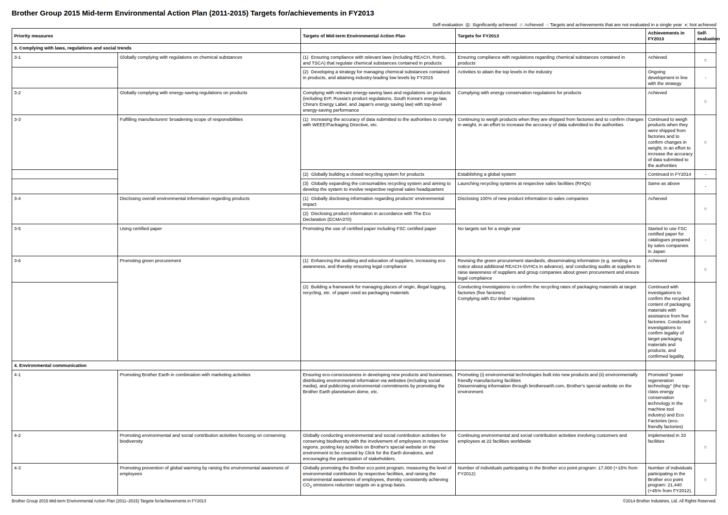Brother Group 2015 Mid-term Environmental Action Plan (2011-2015) Targets for/achievements in FY2013
Self-evaluation ◎: Significantly achieved ○: Achieved -: Targets and achievements that are not evaluated in a single year x: Not achieved
| Priority measures | Targets of Mid-term Environmental Action Plan | Targets for FY2013 | Achievements in FY2013 | Self-evaluation |
| --- | --- | --- | --- | --- |
| 3. Complying with laws, regulations and social trends | | | | |
| 3-1 | Globally complying with regulations on chemical substances | (1) Ensuring compliance with relevant laws (including REACH, RoHS, and TSCA) that regulate chemical substances contained in products | Ensuring compliance with regulations regarding chemical substances contained in products | Achieved | ○ |
| | (2) Developing a strategy for managing chemical substances contained in products, and attaining industry-leading low levels by FY2015 | Activities to attain the top levels in the industry | Ongoing development in line with the strategy | - |
| 3-2 | Globally complying with energy-saving regulations on products | Complying with relevant energy-saving laws and regulations on products (including ErP, Russia's product regulations, South Korea's energy law, China's Energy Label, and Japan's energy saving law) with top-level energy-saving performance | Complying with energy conservation regulations for products | Achieved | ○ |
| 3-3 | Fulfilling manufacturers' broadening scope of responsibilities | (1) Increasing the accuracy of data submitted to the authorities to comply with WEEE/Packaging Directive, etc. | Continuing to weigh products when they are shipped from factories and to confirm changes in weight, in an effort to increase the accuracy of data submitted to the authorities | Continued to weigh products when they were shipped from factories and to confirm changes in weight, in an effort to increase the accuracy of data submitted to the authorities | ○ |
| | (2) Globally building a closed recycling system for products | Establishing a global system | Continued in FY2014 | - |
| | (3) Globally expanding the consumables recycling system and aiming to develop the system to involve respective regional sales headquarters | Launching recycling systems at respective sales facilities (RHQs) | Same as above | - |
| 3-4 | Disclosing overall environmental information regarding products | (1) Globally disclosing information regarding products' environmental impact | Disclosing 100% of new product information to sales companies | Achieved | ○ |
| (2) Disclosing product information in accordance with The Eco Declaration (ECMA370) |
| 3-5 | Using certified paper | Promoting the use of certified paper including FSC certified paper | No targets set for a single year | Started to use FSC certified paper for catalogues prepared by sales companies in Japan | - |
| 3-6 | Promoting green procurement | (1) Enhancing the auditing and education of suppliers, increasing eco awareness, and thereby ensuring legal compliance | Revising the green procurement standards, disseminating information (e.g. sending a notice about additional REACH-SVHCs in advance), and conducting audits at suppliers to raise awareness of suppliers and group companies about green procurement and ensure legal compliance | Achieved | ○ |
| | (2) Building a framework for managing places of origin, illegal logging, recycling, etc. of paper used as packaging materials | Conducting investigations to confirm the recycling rates of packaging materials at target factories (five factories) Complying with EU timber regulations | Continued with investigations to confirm the recycled content of packaging materials with assistance from five factories. Conducted investigations to confirm legality of target packaging materials and products, and confirmed legality. | ○ |
| 4. Environmental communication | | | | |
| 4-1 | Promoting Brother Earth in combination with marketing activities | Ensuring eco-consciousness in developing new products and businesses, distributing environmental information via websites (including social media), and publicizing environmental commitments by promoting the Brother Earth planetarium dome, etc. | Promoting (i) environmental technologies built into new products and (ii) environmentally friendly manufacturing facilities Disseminating information through brotherearth.com, Brother's special website on the environment | Promoted “power regeneration technology” (the top-class energy conservation technology in the machine tool industry) and Eco Factories (eco-friendly factories) | ○ |
| 4-2 | Promoting environmental and social contribution activities focusing on conserving biodiversity | Globally conducting environmental and social contribution activities for conserving biodiversity with the involvement of employees in respective regions, posting key activities on Brother's special website on the environment to be covered by Click for the Earth donations, and encouraging the participation of stakeholders. | Continuing environmental and social contribution activities involving customers and employees at 22 facilities worldwide | Implemented in 33 facilities | ○ |
| 4-3 | Promoting prevention of global warming by raising the environmental awareness of employees | Globally promoting the Brother eco point program, measuring the level of environmental contribution by respective facilities, and raising the environmental awareness of employees, thereby consistently achieving CO 2 emissions reduction targets on a group basis. | Number of individuals participating in the Brother eco point program: 17,000 (+15% from FY2012) | Number of individuals participating in the Brother eco point program: 21,440 (+45% from FY2012). | ○ |
Brother Group 2015 Mid-term Environmental Action Plan (2011–2015) Targets for/achievements in FY2013 ©2014 Brother Industries, Ltd. All Rights Reserved.